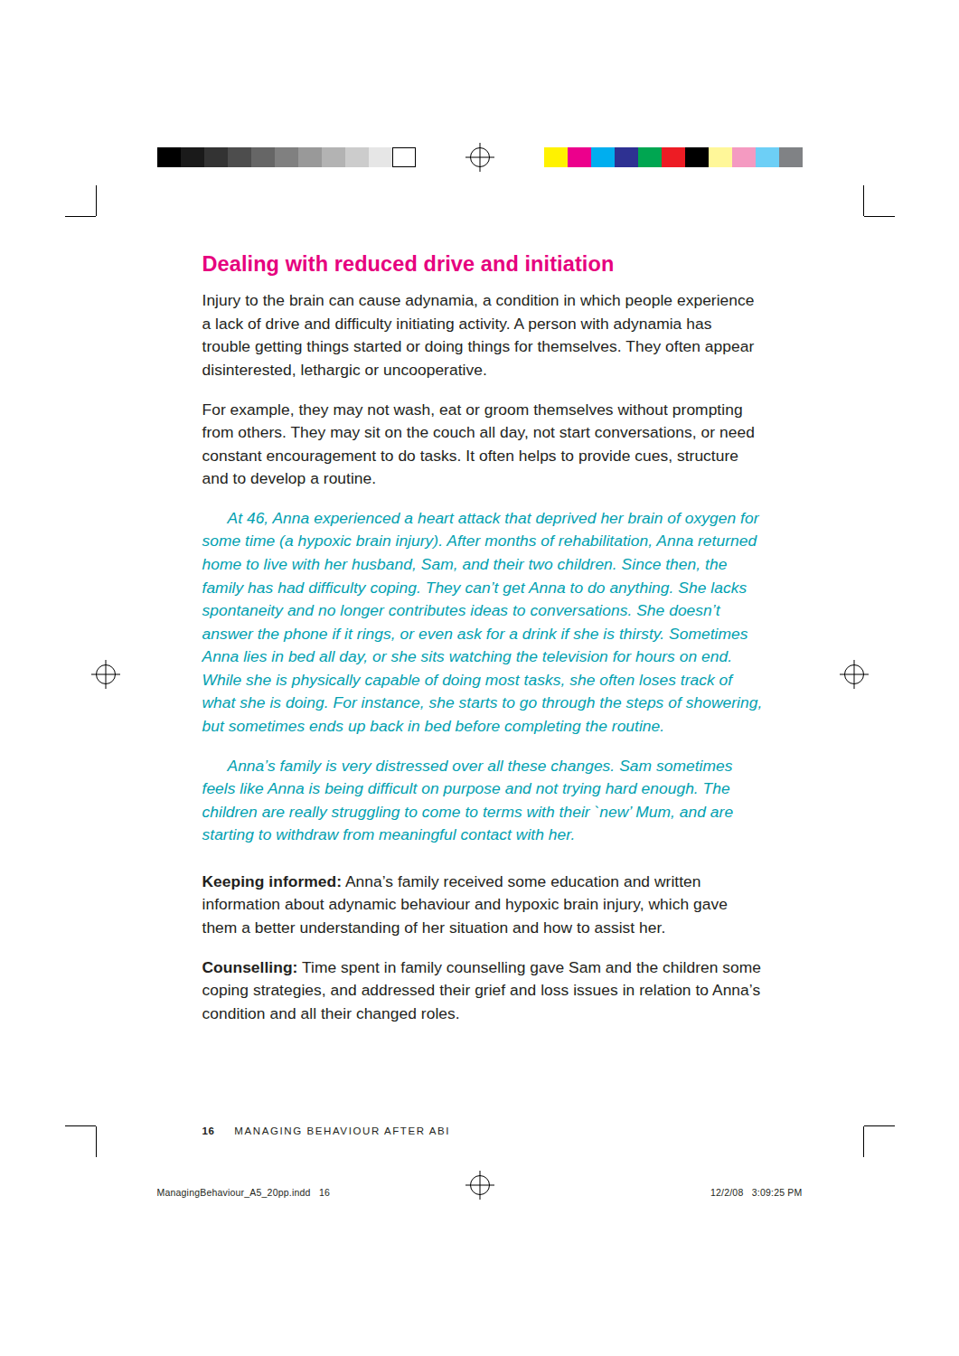Dealing with reduced drive and initiation
Injury to the brain can cause adynamia, a condition in which people experience a lack of drive and difficulty initiating activity. A person with adynamia has trouble getting things started or doing things for themselves. They often appear disinterested, lethargic or uncooperative.
For example, they may not wash, eat or groom themselves without prompting from others. They may sit on the couch all day, not start conversations, or need constant encouragement to do tasks. It often helps to provide cues, structure and to develop a routine.
At 46, Anna experienced a heart attack that deprived her brain of oxygen for some time (a hypoxic brain injury). After months of rehabilitation, Anna returned home to live with her husband, Sam, and their two children. Since then, the family has had difficulty coping. They can’t get Anna to do anything. She lacks spontaneity and no longer contributes ideas to conversations. She doesn’t answer the phone if it rings, or even ask for a drink if she is thirsty. Sometimes Anna lies in bed all day, or she sits watching the television for hours on end. While she is physically capable of doing most tasks, she often loses track of what she is doing. For instance, she starts to go through the steps of showering, but sometimes ends up back in bed before completing the routine.
Anna’s family is very distressed over all these changes. Sam sometimes feels like Anna is being difficult on purpose and not trying hard enough. The children are really struggling to come to terms with their `new’ Mum, and are starting to withdraw from meaningful contact with her.
Keeping informed: Anna’s family received some education and written information about adynamic behaviour and hypoxic brain injury, which gave them a better understanding of her situation and how to assist her.
Counselling: Time spent in family counselling gave Sam and the children some coping strategies, and addressed their grief and loss issues in relation to Anna’s condition and all their changed roles.
16 MANAGING BEHAVIOUR AFTER ABI
ManagingBehaviour_A5_20pp.indd 16
12/2/08 3:09:25 PM